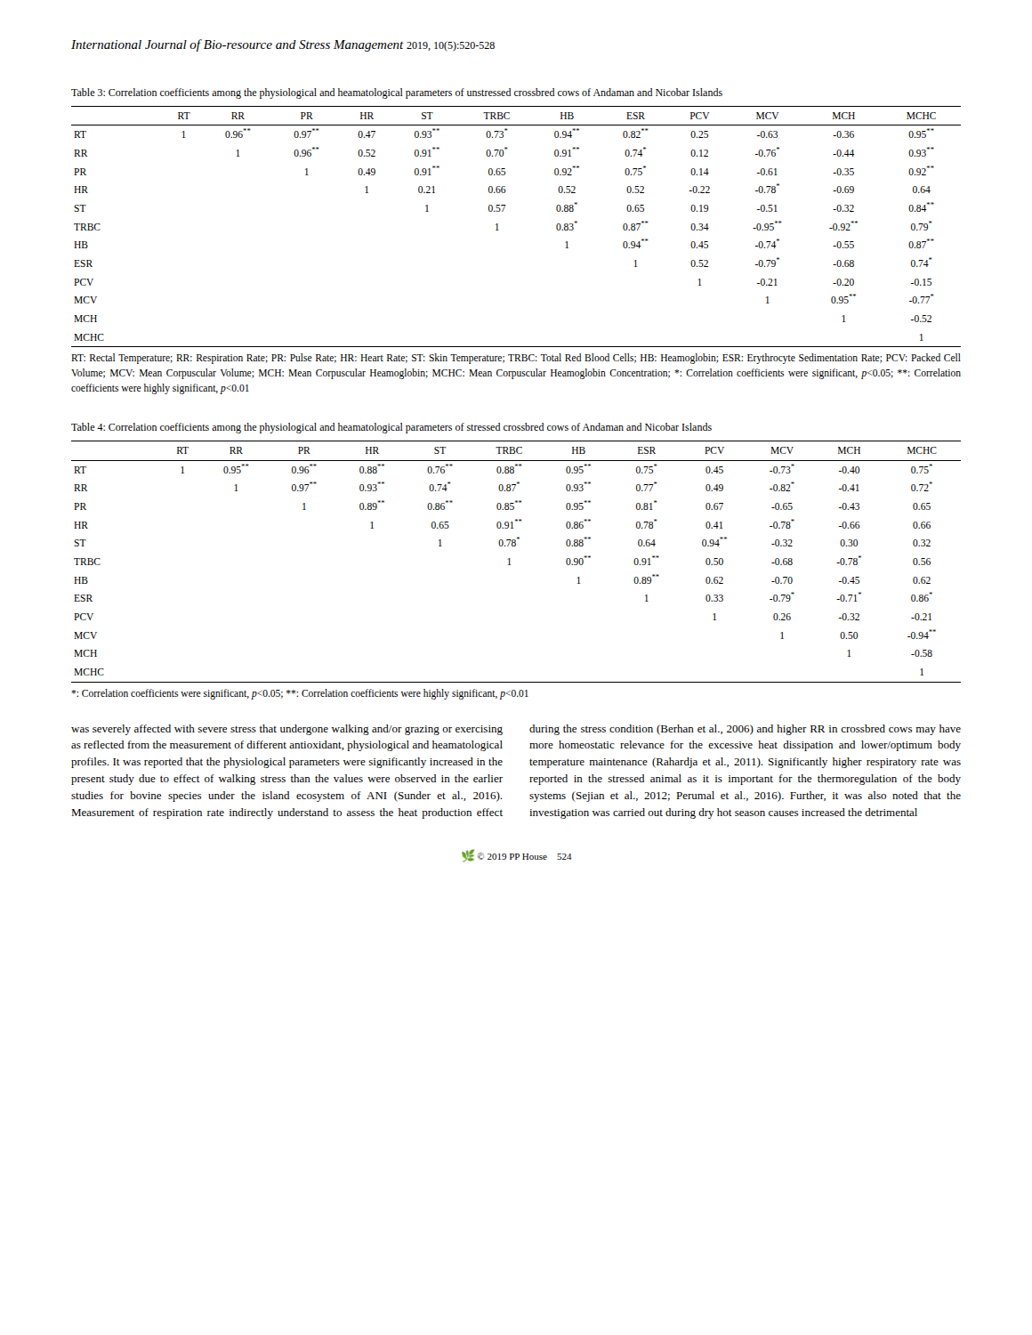International Journal of Bio-resource and Stress Management 2019, 10(5):520-528
Table 3: Correlation coefficients among the physiological and heamatological parameters of unstressed crossbred cows of Andaman and Nicobar Islands
| | RT | RR | PR | HR | ST | TRBC | HB | ESR | PCV | MCV | MCH | MCHC |
| --- | --- | --- | --- | --- | --- | --- | --- | --- | --- | --- | --- | --- |
| RT | 1 | 0.96 ** | 0.97 ** | 0.47 | 0.93 ** | 0.73 * | 0.94 ** | 0.82 ** | 0.25 | -0.63 | -0.36 | 0.95 ** |
| RR | | 1 | 0.96 ** | 0.52 | 0.91 ** | 0.70 * | 0.91 ** | 0.74 * | 0.12 | -0.76 * | -0.44 | 0.93 ** |
| PR | | | 1 | 0.49 | 0.91 ** | 0.65 | 0.92 ** | 0.75 * | 0.14 | -0.61 | -0.35 | 0.92 ** |
| HR | | | | 1 | 0.21 | 0.66 | 0.52 | 0.52 | -0.22 | -0.78 * | -0.69 | 0.64 |
| ST | | | | | 1 | 0.57 | 0.88 * | 0.65 | 0.19 | -0.51 | -0.32 | 0.84 ** |
| TRBC | | | | | | 1 | 0.83 * | 0.87 ** | 0.34 | -0.95 ** | -0.92 ** | 0.79 * |
| HB | | | | | | | 1 | 0.94 ** | 0.45 | -0.74 * | -0.55 | 0.87 ** |
| ESR | | | | | | | | 1 | 0.52 | -0.79 * | -0.68 | 0.74 * |
| PCV | | | | | | | | | 1 | -0.21 | -0.20 | -0.15 |
| MCV | | | | | | | | | | 1 | 0.95 ** | -0.77 * |
| MCH | | | | | | | | | | | 1 | -0.52 |
| MCHC | | | | | | | | | | | | 1 |
RT: Rectal Temperature; RR: Respiration Rate; PR: Pulse Rate; HR: Heart Rate; ST: Skin Temperature; TRBC: Total Red Blood Cells; HB: Heamoglobin; ESR: Erythrocyte Sedimentation Rate; PCV: Packed Cell Volume; MCV: Mean Corpuscular Volume; MCH: Mean Corpuscular Heamoglobin; MCHC: Mean Corpuscular Heamoglobin Concentration; *: Correlation coefficients were significant, p<0.05; **: Correlation coefficients were highly significant, p<0.01
Table 4: Correlation coefficients among the physiological and heamatological parameters of stressed crossbred cows of Andaman and Nicobar Islands
| | RT | RR | PR | HR | ST | TRBC | HB | ESR | PCV | MCV | MCH | MCHC |
| --- | --- | --- | --- | --- | --- | --- | --- | --- | --- | --- | --- | --- |
| RT | 1 | 0.95 ** | 0.96 ** | 0.88 ** | 0.76 ** | 0.88 ** | 0.95 ** | 0.75 * | 0.45 | -0.73 * | -0.40 | 0.75 * |
| RR | | 1 | 0.97 ** | 0.93 ** | 0.74 * | 0.87 * | 0.93 ** | 0.77 * | 0.49 | -0.82 * | -0.41 | 0.72 * |
| PR | | | 1 | 0.89 ** | 0.86 ** | 0.85 ** | 0.95 ** | 0.81 * | 0.67 | -0.65 | -0.43 | 0.65 |
| HR | | | | 1 | 0.65 | 0.91 ** | 0.86 ** | 0.78 * | 0.41 | -0.78 * | -0.66 | 0.66 |
| ST | | | | | 1 | 0.78 * | 0.88 ** | 0.64 | 0.94 ** | -0.32 | 0.30 | 0.32 |
| TRBC | | | | | | 1 | 0.90 ** | 0.91 ** | 0.50 | -0.68 | -0.78 * | 0.56 |
| HB | | | | | | | 1 | 0.89 ** | 0.62 | -0.70 | -0.45 | 0.62 |
| ESR | | | | | | | | 1 | 0.33 | -0.79 * | -0.71 * | 0.86 * |
| PCV | | | | | | | | | 1 | 0.26 | -0.32 | -0.21 |
| MCV | | | | | | | | | | 1 | 0.50 | -0.94 ** |
| MCH | | | | | | | | | | | 1 | -0.58 |
| MCHC | | | | | | | | | | | | 1 |
*: Correlation coefficients were significant, p<0.05; **: Correlation coefficients were highly significant, p<0.01
was severely affected with severe stress that undergone walking and/or grazing or exercising as reflected from the measurement of different antioxidant, physiological and heamatological profiles. It was reported that the physiological parameters were significantly increased in the present study due to effect of walking stress than the values were observed in the earlier studies for bovine species under the island ecosystem of ANI (Sunder et al., 2016). Measurement of respiration rate indirectly understand to assess the heat production effect during the stress condition (Berhan et al., 2006) and higher RR in crossbred cows may have more homeostatic relevance for the excessive heat dissipation and lower/optimum body temperature maintenance (Rahardja et al., 2011). Significantly higher respiratory rate was reported in the stressed animal as it is important for the thermoregulation of the body systems (Sejian et al., 2012; Perumal et al., 2016). Further, it was also noted that the investigation was carried out during dry hot season causes increased the detrimental
🌿 © 2019 PP House 524